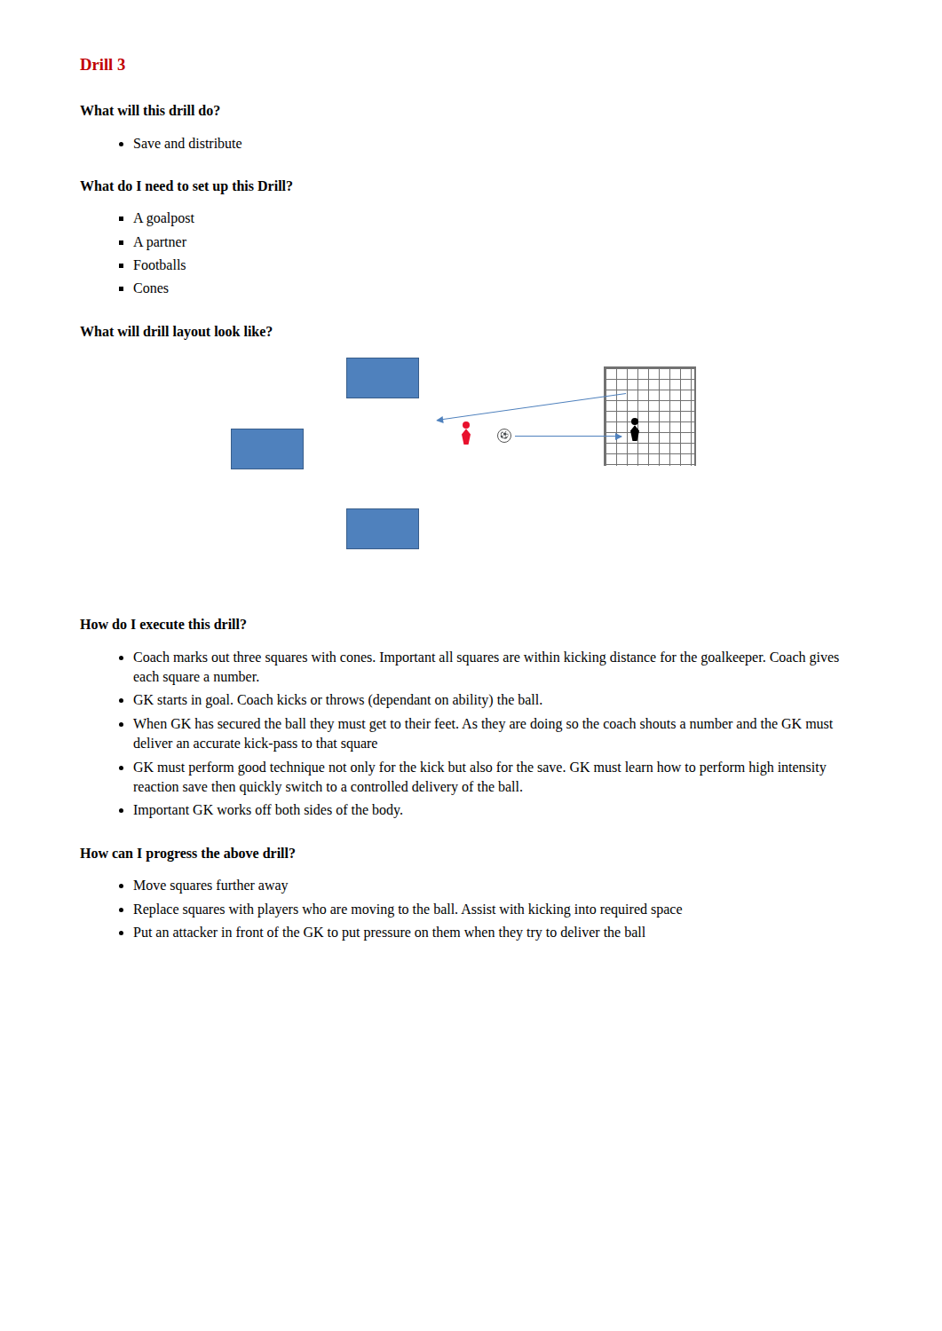Drill 3
What will this drill do?
Save and distribute
What do I need to set up this Drill?
A goalpost
A partner
Footballs
Cones
What will drill layout look like?
⚽
How do I execute this drill?
Coach marks out three squares with cones. Important all squares are within kicking distance for the goalkeeper. Coach gives each square a number.
GK starts in goal. Coach kicks or throws (dependant on ability) the ball.
When GK has secured the ball they must get to their feet. As they are doing so the coach shouts a number and the GK must deliver an accurate kick-pass to that square
GK must perform good technique not only for the kick but also for the save. GK must learn how to perform high intensity reaction save then quickly switch to a controlled delivery of the ball.
Important GK works off both sides of the body.
How can I progress the above drill?
Move squares further away
Replace squares with players who are moving to the ball. Assist with kicking into required space
Put an attacker in front of the GK to put pressure on them when they try to deliver the ball